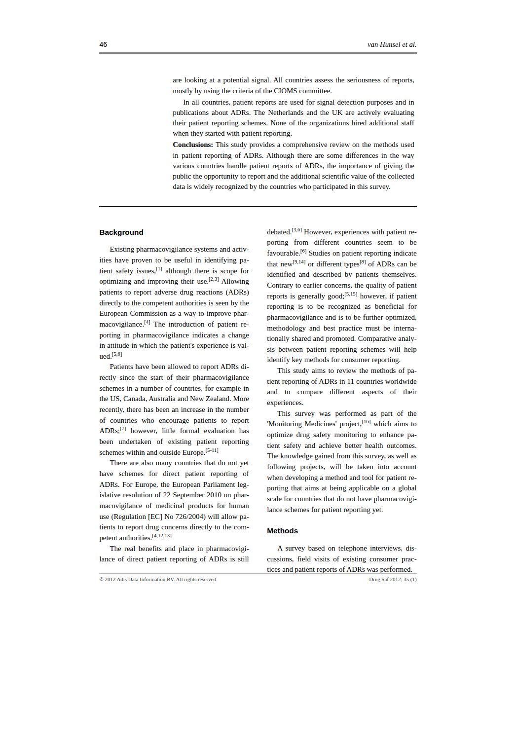46 van Hunsel et al.
are looking at a potential signal. All countries assess the seriousness of reports, mostly by using the criteria of the CIOMS committee.
In all countries, patient reports are used for signal detection purposes and in publications about ADRs. The Netherlands and the UK are actively evaluating their patient reporting schemes. None of the organizations hired additional staff when they started with patient reporting.
Conclusions: This study provides a comprehensive review on the methods used in patient reporting of ADRs. Although there are some differences in the way various countries handle patient reports of ADRs, the importance of giving the public the opportunity to report and the additional scientific value of the collected data is widely recognized by the countries who participated in this survey.
Background
Existing pharmacovigilance systems and activities have proven to be useful in identifying patient safety issues,[1] although there is scope for optimizing and improving their use.[2,3] Allowing patients to report adverse drug reactions (ADRs) directly to the competent authorities is seen by the European Commission as a way to improve pharmacovigilance.[4] The introduction of patient reporting in pharmacovigilance indicates a change in attitude in which the patient's experience is valued.[5,6]
Patients have been allowed to report ADRs directly since the start of their pharmacovigilance schemes in a number of countries, for example in the US, Canada, Australia and New Zealand. More recently, there has been an increase in the number of countries who encourage patients to report ADRs;[7] however, little formal evaluation has been undertaken of existing patient reporting schemes within and outside Europe.[5-11]
There are also many countries that do not yet have schemes for direct patient reporting of ADRs. For Europe, the European Parliament legislative resolution of 22 September 2010 on pharmacovigilance of medicinal products for human use (Regulation [EC] No 726/2004) will allow patients to report drug concerns directly to the competent authorities.[4,12,13]
The real benefits and place in pharmacovigilance of direct patient reporting of ADRs is still debated.[3,6] However, experiences with patient reporting from different countries seem to be favourable.[6] Studies on patient reporting indicate that new[9,14] or different types[8] of ADRs can be identified and described by patients themselves. Contrary to earlier concerns, the quality of patient reports is generally good;[5,15] however, if patient reporting is to be recognized as beneficial for pharmacovigilance and is to be further optimized, methodology and best practice must be internationally shared and promoted. Comparative analysis between patient reporting schemes will help identify key methods for consumer reporting.
This study aims to review the methods of patient reporting of ADRs in 11 countries worldwide and to compare different aspects of their experiences.
This survey was performed as part of the 'Monitoring Medicines' project,[16] which aims to optimize drug safety monitoring to enhance patient safety and achieve better health outcomes. The knowledge gained from this survey, as well as following projects, will be taken into account when developing a method and tool for patient reporting that aims at being applicable on a global scale for countries that do not have pharmacovigilance schemes for patient reporting yet.
Methods
A survey based on telephone interviews, discussions, field visits of existing consumer practices and patient reports of ADRs was performed.
© 2012 Adis Data Information BV. All rights reserved. Drug Saf 2012; 35 (1)